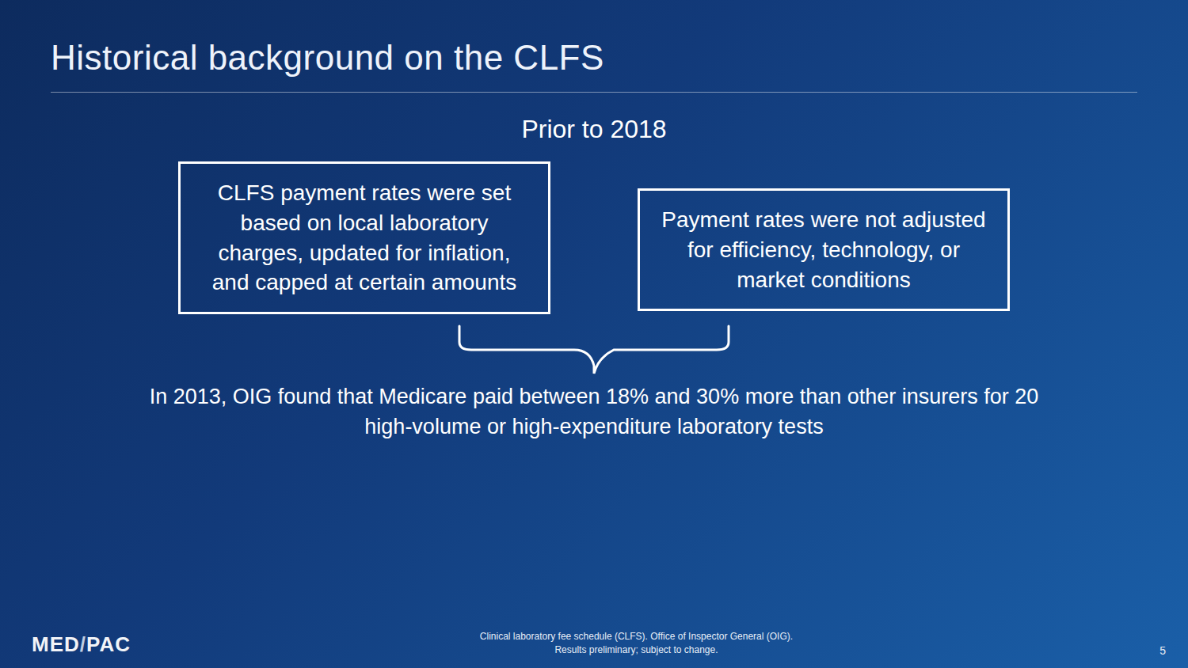Historical background on the CLFS
Prior to 2018
CLFS payment rates were set based on local laboratory charges, updated for inflation, and capped at certain amounts
Payment rates were not adjusted for efficiency, technology, or market conditions
In 2013, OIG found that Medicare paid between 18% and 30% more than other insurers for 20 high-volume or high-expenditure laboratory tests
MED/PAC
Clinical laboratory fee schedule (CLFS). Office of Inspector General (OIG).
Results preliminary; subject to change.
5